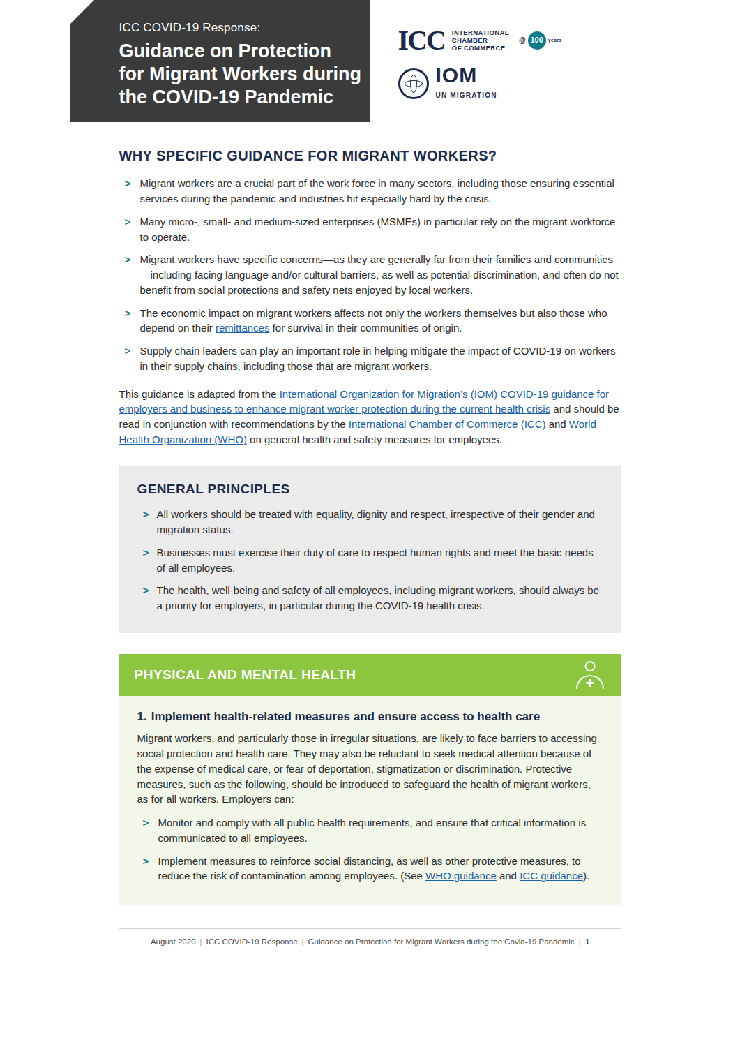ICC INTERNATIONAL
CHAMBER
OF COMMERCE @ 100 years
IOM
UN MIGRATION
ICC COVID-19 Response:
Guidance on Protection
for Migrant Workers during
the COVID-19 Pandemic
WHY SPECIFIC GUIDANCE FOR MIGRANT WORKERS?
Migrant workers are a crucial part of the work force in many sectors, including those ensuring essential services during the pandemic and industries hit especially hard by the crisis.
Many micro-, small- and medium-sized enterprises (MSMEs) in particular rely on the migrant workforce to operate.
Migrant workers have specific concerns—as they are generally far from their families and communities—including facing language and/or cultural barriers, as well as potential discrimination, and often do not benefit from social protections and safety nets enjoyed by local workers.
The economic impact on migrant workers affects not only the workers themselves but also those who depend on their remittances for survival in their communities of origin.
Supply chain leaders can play an important role in helping mitigate the impact of COVID-19 on workers in their supply chains, including those that are migrant workers.
This guidance is adapted from the International Organization for Migration’s (IOM) COVID-19 guidance for employers and business to enhance migrant worker protection during the current health crisis and should be read in conjunction with recommendations by the International Chamber of Commerce (ICC) and World Health Organization (WHO) on general health and safety measures for employees.
GENERAL PRINCIPLES
All workers should be treated with equality, dignity and respect, irrespective of their gender and migration status.
Businesses must exercise their duty of care to respect human rights and meet the basic needs of all employees.
The health, well-being and safety of all employees, including migrant workers, should always be a priority for employers, in particular during the COVID-19 health crisis.
PHYSICAL AND MENTAL HEALTH
1. Implement health-related measures and ensure access to health care
Migrant workers, and particularly those in irregular situations, are likely to face barriers to accessing social protection and health care. They may also be reluctant to seek medical attention because of the expense of medical care, or fear of deportation, stigmatization or discrimination. Protective measures, such as the following, should be introduced to safeguard the health of migrant workers, as for all workers. Employers can:
Monitor and comply with all public health requirements, and ensure that critical information is communicated to all employees.
Implement measures to reinforce social distancing, as well as other protective measures, to reduce the risk of contamination among employees. (See WHO guidance and ICC guidance).
August 2020| ICC COVID-19 Response| Guidance on Protection for Migrant Workers during the Covid-19 Pandemic| 1